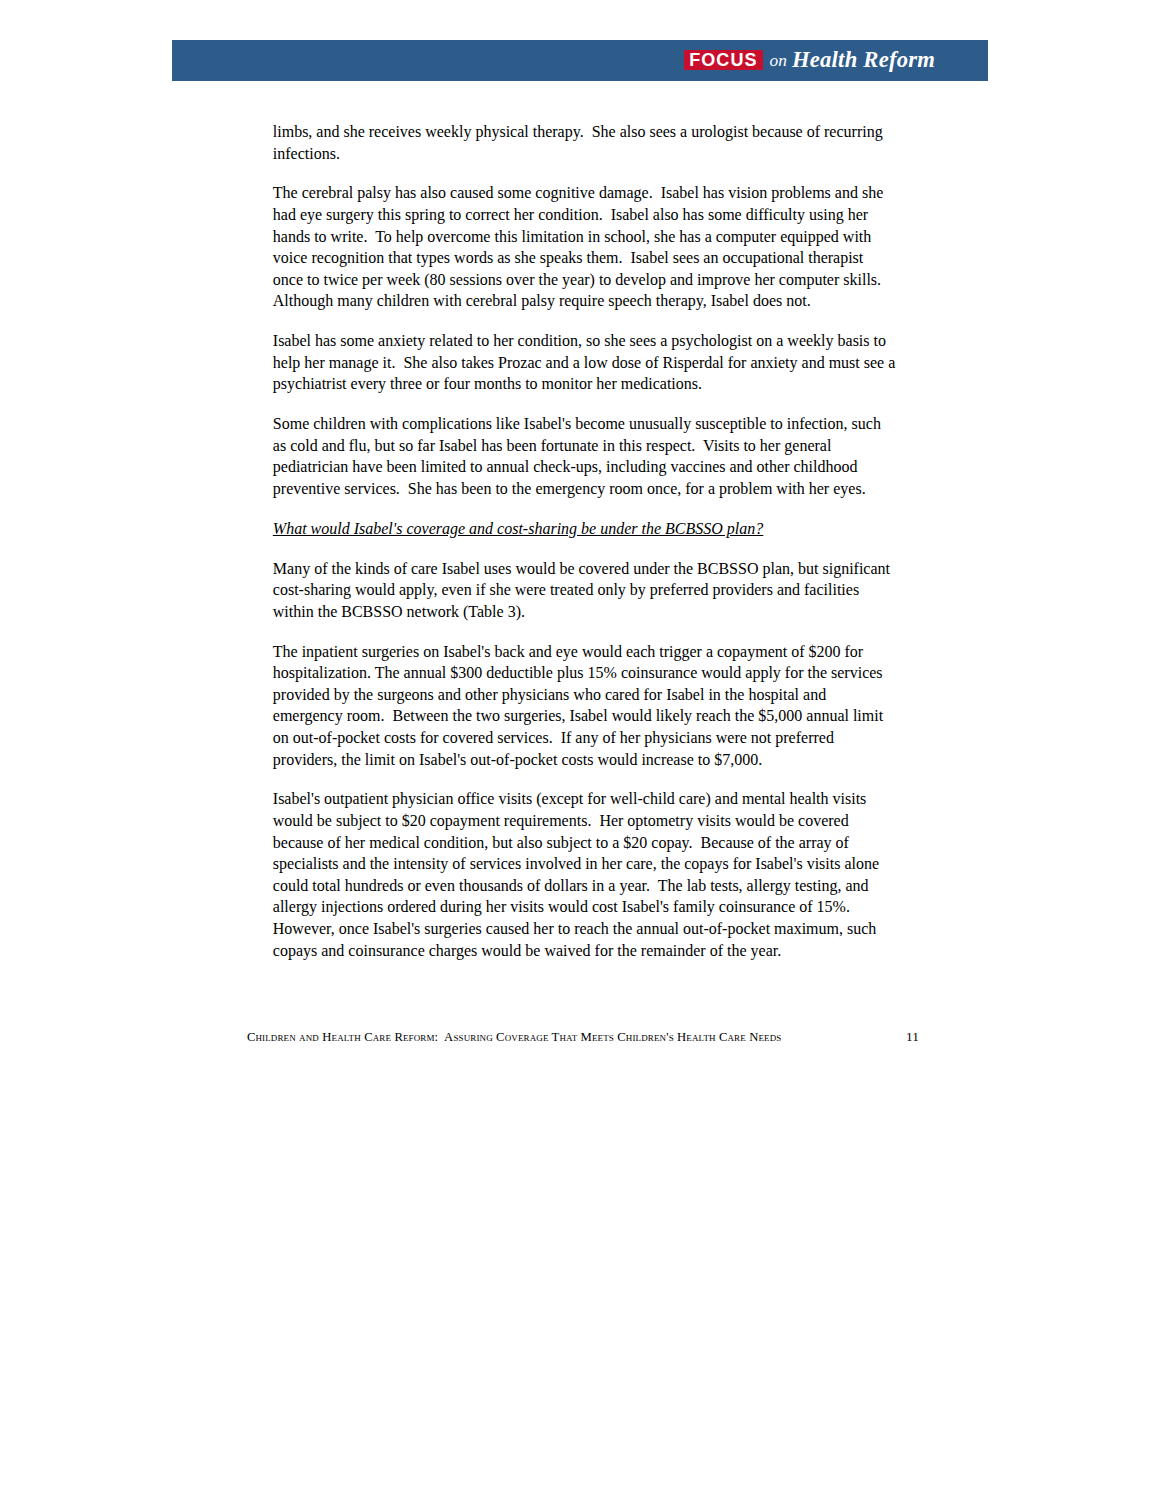FOCUS on Health Reform
limbs, and she receives weekly physical therapy. She also sees a urologist because of recurring infections.
The cerebral palsy has also caused some cognitive damage. Isabel has vision problems and she had eye surgery this spring to correct her condition. Isabel also has some difficulty using her hands to write. To help overcome this limitation in school, she has a computer equipped with voice recognition that types words as she speaks them. Isabel sees an occupational therapist once to twice per week (80 sessions over the year) to develop and improve her computer skills. Although many children with cerebral palsy require speech therapy, Isabel does not.
Isabel has some anxiety related to her condition, so she sees a psychologist on a weekly basis to help her manage it. She also takes Prozac and a low dose of Risperdal for anxiety and must see a psychiatrist every three or four months to monitor her medications.
Some children with complications like Isabel's become unusually susceptible to infection, such as cold and flu, but so far Isabel has been fortunate in this respect. Visits to her general pediatrician have been limited to annual check-ups, including vaccines and other childhood preventive services. She has been to the emergency room once, for a problem with her eyes.
What would Isabel's coverage and cost-sharing be under the BCBSSO plan?
Many of the kinds of care Isabel uses would be covered under the BCBSSO plan, but significant cost-sharing would apply, even if she were treated only by preferred providers and facilities within the BCBSSO network (Table 3).
The inpatient surgeries on Isabel's back and eye would each trigger a copayment of $200 for hospitalization. The annual $300 deductible plus 15% coinsurance would apply for the services provided by the surgeons and other physicians who cared for Isabel in the hospital and emergency room. Between the two surgeries, Isabel would likely reach the $5,000 annual limit on out-of-pocket costs for covered services. If any of her physicians were not preferred providers, the limit on Isabel's out-of-pocket costs would increase to $7,000.
Isabel's outpatient physician office visits (except for well-child care) and mental health visits would be subject to $20 copayment requirements. Her optometry visits would be covered because of her medical condition, but also subject to a $20 copay. Because of the array of specialists and the intensity of services involved in her care, the copays for Isabel's visits alone could total hundreds or even thousands of dollars in a year. The lab tests, allergy testing, and allergy injections ordered during her visits would cost Isabel's family coinsurance of 15%. However, once Isabel's surgeries caused her to reach the annual out-of-pocket maximum, such copays and coinsurance charges would be waived for the remainder of the year.
Children and Health Care Reform: Assuring Coverage That Meets Children's Health Care Needs 11